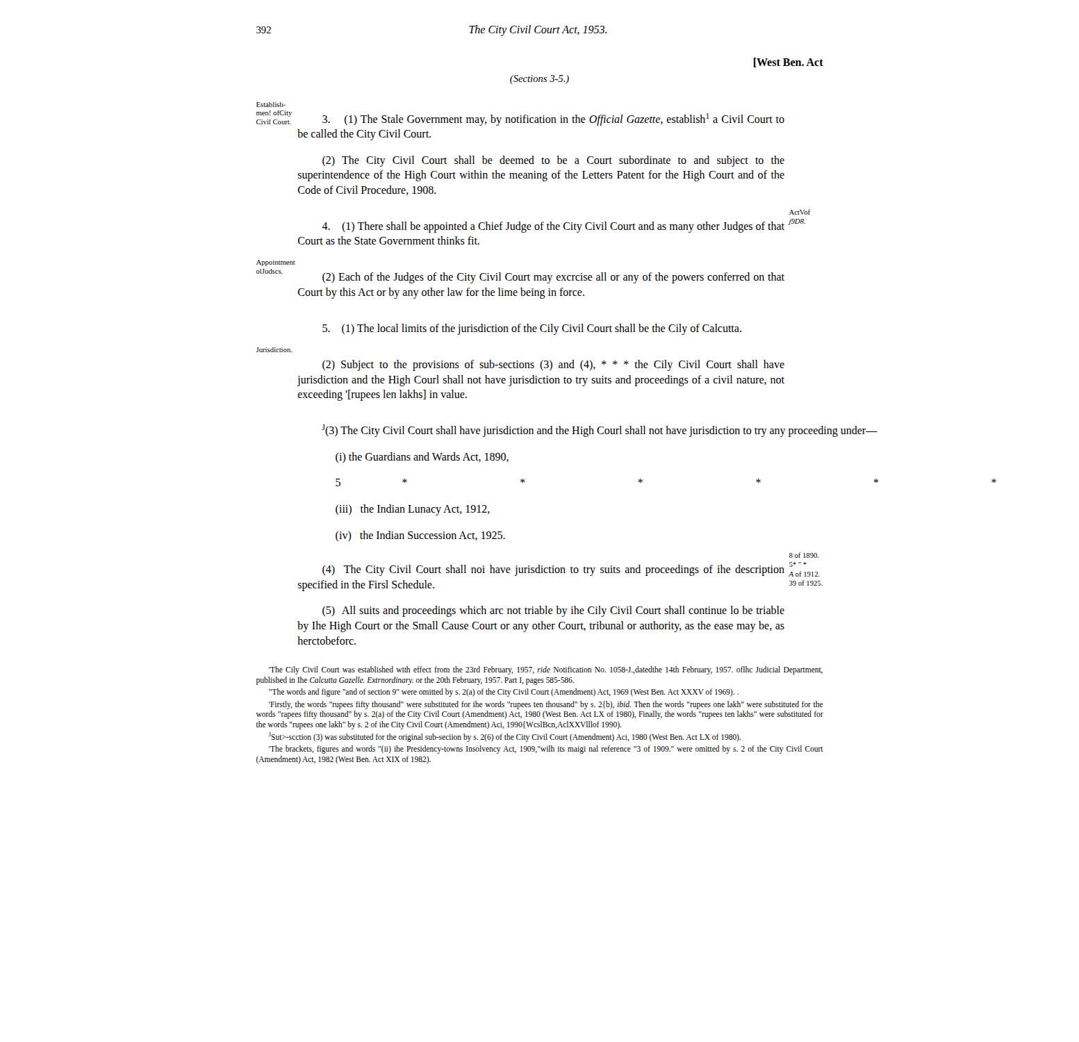392
The City Civil Court Act, 1953.
[West Ben. Act
(Sections 3-5.)
Establish-men! ofCity Civil Court.
3. (1) The Stale Government may, by notification in the Official Gazette, establish1 a Civil Court to be called the City Civil Court.
(2) The City Civil Court shall be deemed to be a Court subordinate to and subject to the superintendence of the High Court within the meaning of the Letters Patent for the High Court and of the Code of Civil Procedure, 1908.
4. (1) There shall be appointed a Chief Judge of the City Civil Court and as many other Judges of that Court as the State Government thinks fit.
ActVof j9D8.
Appointment olJudscs.
(2) Each of the Judges of the City Civil Court may excrcise all or any of the powers conferred on that Court by this Act or by any other law for the lime being in force.
5. (1) The local limits of the jurisdiction of the Cily Civil Court shall be the Cily of Calcutta.
Jurisdiction.
(2) Subject to the provisions of sub-sections (3) and (4), * * * the Cily Civil Court shall have jurisdiction and the High Courl shall not have jurisdiction to try suits and proceedings of a civil nature, not exceeding '[rupees len lakhs] in value.
J(3) The City Civil Court shall have jurisdiction and the High Courl shall not have jurisdiction to try any proceeding under—
(i) the Guardians and Wards Act, 1890,
5 * * * * * * *
(iii) the Indian Lunacy Act, 1912,
(iv) the Indian Succession Act, 1925.
(4) The City Civil Court shall noi have jurisdiction to try suits and proceedings of ihe description specified in the Firsl Schedule.
(5) All suits and proceedings which arc not triable by ihe Cily Civil Court shall continue lo be triable by Ihe High Court or the Small Cause Court or any other Court, tribunal or authority, as the ease may be, as herctobeforc.
8 of 1890.
5* " *
A of 1912.
39 of 1925.
'The Cily Civil Court was established with effect from the 23rd February, 1957, ride Notification No. 1058-J.,datedthe 14th February, 1957. oflhc Judicial Department, published in Ihe Calcutta Gazelle. Extrnordinary. or the 20th February, 1957. Part I, pages 585-586.
"The words and figure "and of section 9" were omitted by s. 2(a) of the City Civil Court (Amendment) Act, 1969 (West Ben. Act XXXV of 1969). .
'Firstly, the words "rupees fifty thousand" were substituted for ihe words "rupees ten thousand" by s. 2{b), ibid. Then the words "rupees one lakh" were substituted for the words "rapees fifty thousand" by s. 2(a) of the City Civil Court (Amendment) Act, 1980 (West Ben. Act LX of 1980), Finally, the words "rupees ten lakhs" were substituted for the words "rupees one lakh" by s. 2 of ihe City Civil Court (Amendment) Aci, 1990{WcslBcn,AclXXVlllof 1990).
JSut>-scction (3) was substituted for the original sub-seciion by s. 2(6) of the City Civil Court (Amendment) Aci, 1980 (West Ben. Act LX of 1980).
'The brackets, figures and words "(ii) ihe Presidency-towns Insolvency Act, 1909,"wilh its maigi nal reference "3 of 1909." were omitted by s. 2 of the City Civil Court (Amendment) Act, 1982 (West Ben. Act XIX of 1982).